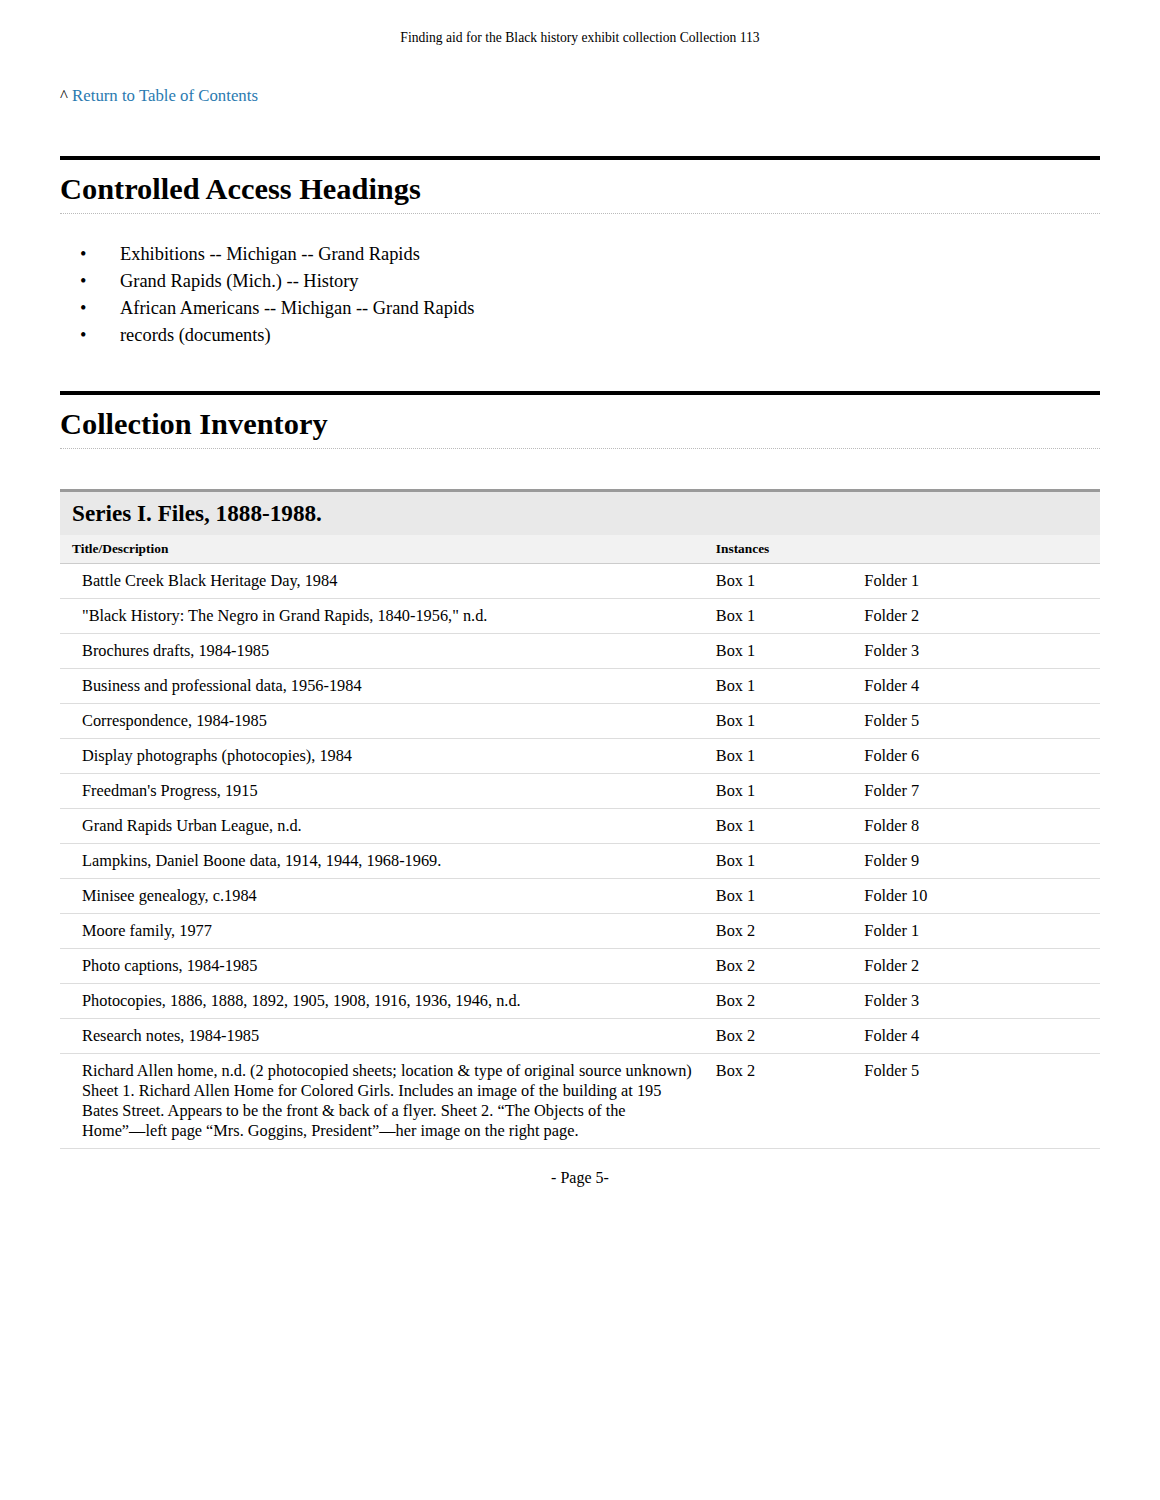Finding aid for the Black history exhibit collection Collection 113
^ Return to Table of Contents
Controlled Access Headings
Exhibitions -- Michigan -- Grand Rapids
Grand Rapids (Mich.) -- History
African Americans -- Michigan -- Grand Rapids
records (documents)
Collection Inventory
Series I. Files, 1888-1988.
| Title/Description | Instances |
| --- | --- |
| Battle Creek Black Heritage Day, 1984 | Box 1 | Folder 1 |
| "Black History: The Negro in Grand Rapids, 1840-1956," n.d. | Box 1 | Folder 2 |
| Brochures drafts, 1984-1985 | Box 1 | Folder 3 |
| Business and professional data, 1956-1984 | Box 1 | Folder 4 |
| Correspondence, 1984-1985 | Box 1 | Folder 5 |
| Display photographs (photocopies), 1984 | Box 1 | Folder 6 |
| Freedman's Progress, 1915 | Box 1 | Folder 7 |
| Grand Rapids Urban League, n.d. | Box 1 | Folder 8 |
| Lampkins, Daniel Boone data, 1914, 1944, 1968-1969. | Box 1 | Folder 9 |
| Minisee genealogy, c.1984 | Box 1 | Folder 10 |
| Moore family, 1977 | Box 2 | Folder 1 |
| Photo captions, 1984-1985 | Box 2 | Folder 2 |
| Photocopies, 1886, 1888, 1892, 1905, 1908, 1916, 1936, 1946, n.d. | Box 2 | Folder 3 |
| Research notes, 1984-1985 | Box 2 | Folder 4 |
| Richard Allen home, n.d. (2 photocopied sheets; location & type of original source unknown) Sheet 1. Richard Allen Home for Colored Girls. Includes an image of the building at 195 Bates Street. Appears to be the front & back of a flyer. Sheet 2. “The Objects of the Home”—left page “Mrs. Goggins, President”—her image on the right page. | Box 2 | Folder 5 |
- Page 5-